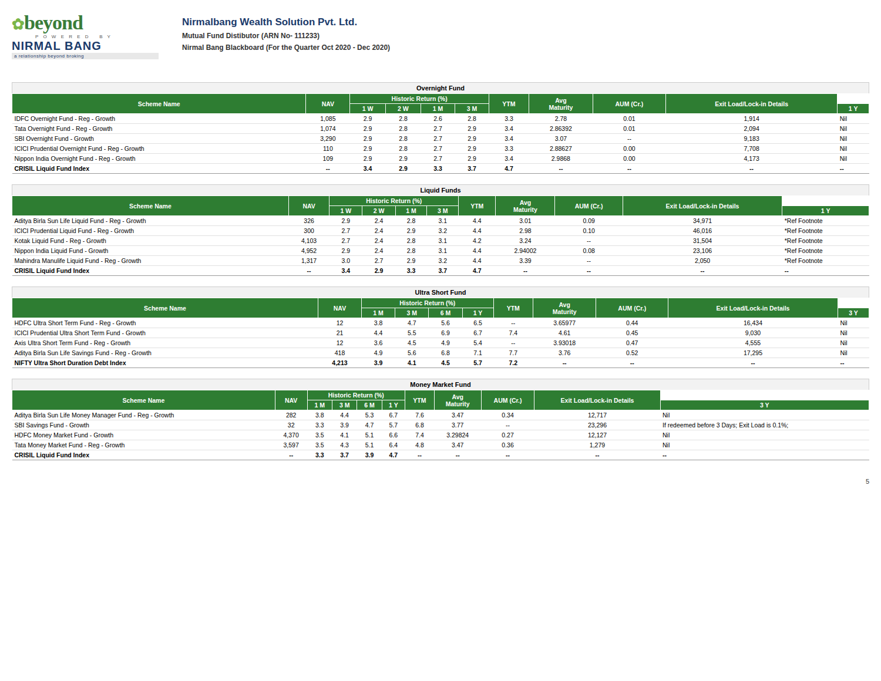✿beyond
P O W E R E D B Y
NIRMAL BANG
a relationship beyond broking
Nirmalbang Wealth Solution Pvt. Ltd.
Mutual Fund Distibutor (ARN No- 111233)
Nirmal Bang Blackboard (For the Quarter Oct 2020 - Dec 2020)
Overnight Fund
| Scheme Name | NAV | Historic Return (%) | YTM | Avg Maturity | AUM (Cr.) | Exit Load/Lock-in Details |
| --- | --- | --- | --- | --- | --- | --- |
| 1 W | 2 W | 1 M | 3 M | 1 Y |
| IDFC Overnight Fund - Reg - Growth | 1,085 | 2.9 | 2.8 | 2.6 | 2.8 | 3.3 | 2.78 | 0.01 | 1,914 | Nil |
| Tata Overnight Fund - Reg - Growth | 1,074 | 2.9 | 2.8 | 2.7 | 2.9 | 3.4 | 2.86392 | 0.01 | 2,094 | Nil |
| SBI Overnight Fund - Growth | 3,290 | 2.9 | 2.8 | 2.7 | 2.9 | 3.4 | 3.07 | -- | 9,183 | Nil |
| ICICI Prudential Overnight Fund - Reg - Growth | 110 | 2.9 | 2.8 | 2.7 | 2.9 | 3.3 | 2.88627 | 0.00 | 7,708 | Nil |
| Nippon India Overnight Fund - Reg - Growth | 109 | 2.9 | 2.9 | 2.7 | 2.9 | 3.4 | 2.9868 | 0.00 | 4,173 | Nil |
| CRISIL Liquid Fund Index | -- | 3.4 | 2.9 | 3.3 | 3.7 | 4.7 | -- | -- | -- | -- |
Liquid Funds
| Scheme Name | NAV | Historic Return (%) | YTM | Avg Maturity | AUM (Cr.) | Exit Load/Lock-in Details |
| --- | --- | --- | --- | --- | --- | --- |
| 1 W | 2 W | 1 M | 3 M | 1 Y |
| Aditya Birla Sun Life Liquid Fund - Reg - Growth | 326 | 2.9 | 2.4 | 2.8 | 3.1 | 4.4 | 3.01 | 0.09 | 34,971 | *Ref Footnote |
| ICICI Prudential Liquid Fund - Reg - Growth | 300 | 2.7 | 2.4 | 2.9 | 3.2 | 4.4 | 2.98 | 0.10 | 46,016 | *Ref Footnote |
| Kotak Liquid Fund - Reg - Growth | 4,103 | 2.7 | 2.4 | 2.8 | 3.1 | 4.2 | 3.24 | -- | 31,504 | *Ref Footnote |
| Nippon India Liquid Fund - Growth | 4,952 | 2.9 | 2.4 | 2.8 | 3.1 | 4.4 | 2.94002 | 0.08 | 23,106 | *Ref Footnote |
| Mahindra Manulife Liquid Fund - Reg - Growth | 1,317 | 3.0 | 2.7 | 2.9 | 3.2 | 4.4 | 3.39 | -- | 2,050 | *Ref Footnote |
| CRISIL Liquid Fund Index | -- | 3.4 | 2.9 | 3.3 | 3.7 | 4.7 | -- | -- | -- | -- |
Ultra Short Fund
| Scheme Name | NAV | Historic Return (%) | YTM | Avg Maturity | AUM (Cr.) | Exit Load/Lock-in Details |
| --- | --- | --- | --- | --- | --- | --- |
| 1 M | 3 M | 6 M | 1 Y | 3 Y |
| HDFC Ultra Short Term Fund - Reg - Growth | 12 | 3.8 | 4.7 | 5.6 | 6.5 | -- | 3.65977 | 0.44 | 16,434 | Nil |
| ICICI Prudential Ultra Short Term Fund - Growth | 21 | 4.4 | 5.5 | 6.9 | 6.7 | 7.4 | 4.61 | 0.45 | 9,030 | Nil |
| Axis Ultra Short Term Fund - Reg - Growth | 12 | 3.6 | 4.5 | 4.9 | 5.4 | -- | 3.93018 | 0.47 | 4,555 | Nil |
| Aditya Birla Sun Life Savings Fund - Reg - Growth | 418 | 4.9 | 5.6 | 6.8 | 7.1 | 7.7 | 3.76 | 0.52 | 17,295 | Nil |
| NIFTY Ultra Short Duration Debt Index | 4,213 | 3.9 | 4.1 | 4.5 | 5.7 | 7.2 | -- | -- | -- | -- |
Money Market Fund
| Scheme Name | NAV | Historic Return (%) | YTM | Avg Maturity | AUM (Cr.) | Exit Load/Lock-in Details |
| --- | --- | --- | --- | --- | --- | --- |
| 1 M | 3 M | 6 M | 1 Y | 3 Y |
| Aditya Birla Sun Life Money Manager Fund - Reg - Growth | 282 | 3.8 | 4.4 | 5.3 | 6.7 | 7.6 | 3.47 | 0.34 | 12,717 | Nil |
| SBI Savings Fund - Growth | 32 | 3.3 | 3.9 | 4.7 | 5.7 | 6.8 | 3.77 | -- | 23,296 | If redeemed before 3 Days; Exit Load is 0.1%; |
| HDFC Money Market Fund - Growth | 4,370 | 3.5 | 4.1 | 5.1 | 6.6 | 7.4 | 3.29824 | 0.27 | 12,127 | Nil |
| Tata Money Market Fund - Reg - Growth | 3,597 | 3.5 | 4.3 | 5.1 | 6.4 | 4.8 | 3.47 | 0.36 | 1,279 | Nil |
| CRISIL Liquid Fund Index | -- | 3.3 | 3.7 | 3.9 | 4.7 | -- | -- | -- | -- | -- |
5